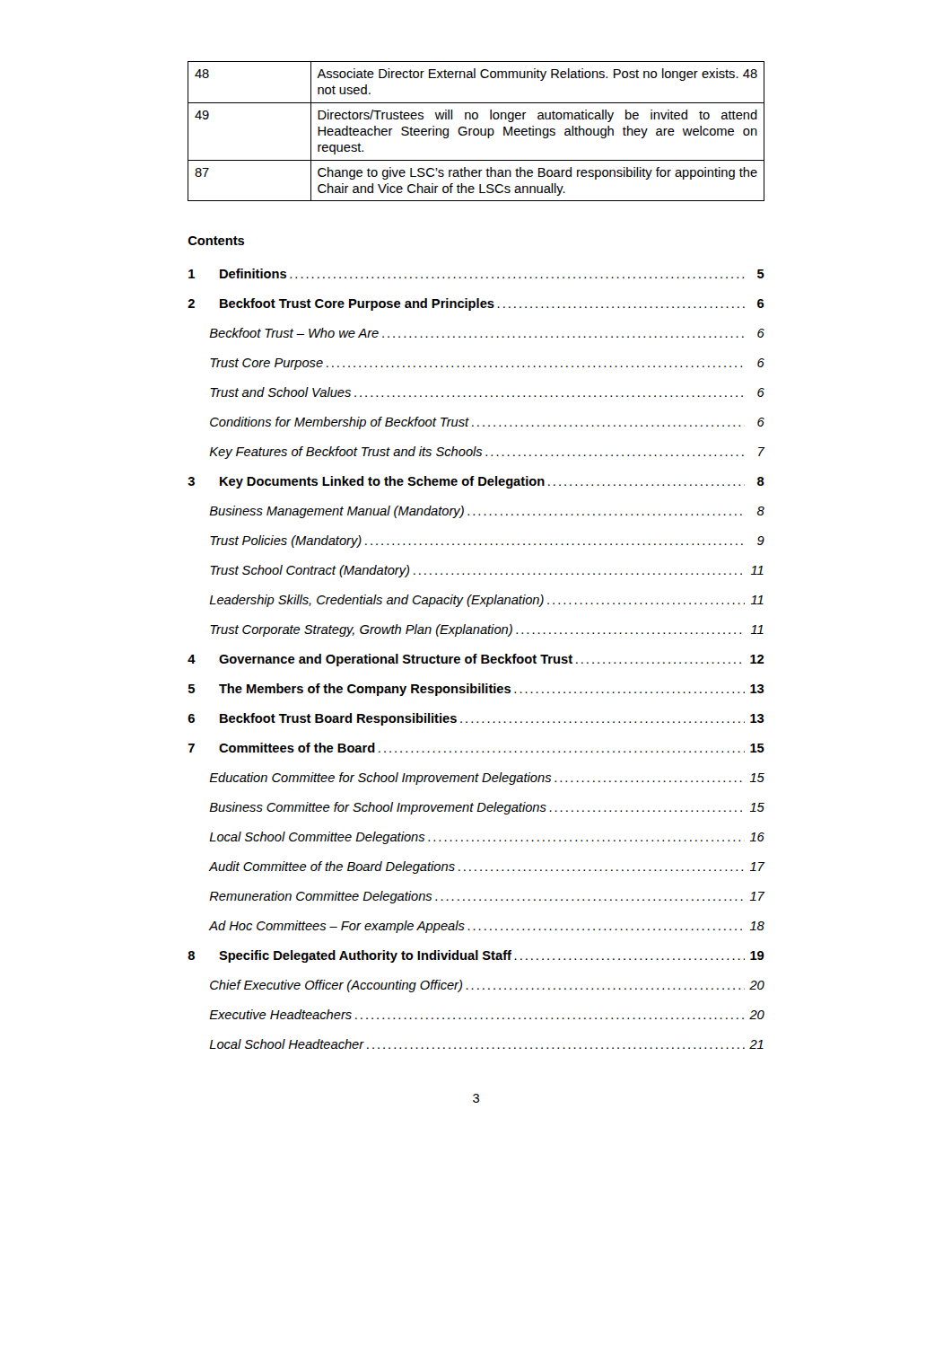| 48 | Associate Director External Community Relations. Post no longer exists. 48 not used. |
| 49 | Directors/Trustees will no longer automatically be invited to attend Headteacher Steering Group Meetings although they are welcome on request. |
| 87 | Change to give LSC’s rather than the Board responsibility for appointing the Chair and Vice Chair of the LSCs annually. |
Contents
1 Definitions 5
2 Beckfoot Trust Core Purpose and Principles 6
Beckfoot Trust – Who we Are 6
Trust Core Purpose 6
Trust and School Values 6
Conditions for Membership of Beckfoot Trust 6
Key Features of Beckfoot Trust and its Schools 7
3 Key Documents Linked to the Scheme of Delegation 8
Business Management Manual (Mandatory) 8
Trust Policies (Mandatory) 9
Trust School Contract (Mandatory) 11
Leadership Skills, Credentials and Capacity (Explanation) 11
Trust Corporate Strategy, Growth Plan (Explanation) 11
4 Governance and Operational Structure of Beckfoot Trust 12
5 The Members of the Company Responsibilities 13
6 Beckfoot Trust Board Responsibilities 13
7 Committees of the Board 15
Education Committee for School Improvement Delegations 15
Business Committee for School Improvement Delegations 15
Local School Committee Delegations 16
Audit Committee of the Board Delegations 17
Remuneration Committee Delegations 17
Ad Hoc Committees – For example Appeals 18
8 Specific Delegated Authority to Individual Staff 19
Chief Executive Officer (Accounting Officer) 20
Executive Headteachers 20
Local School Headteacher 21
3